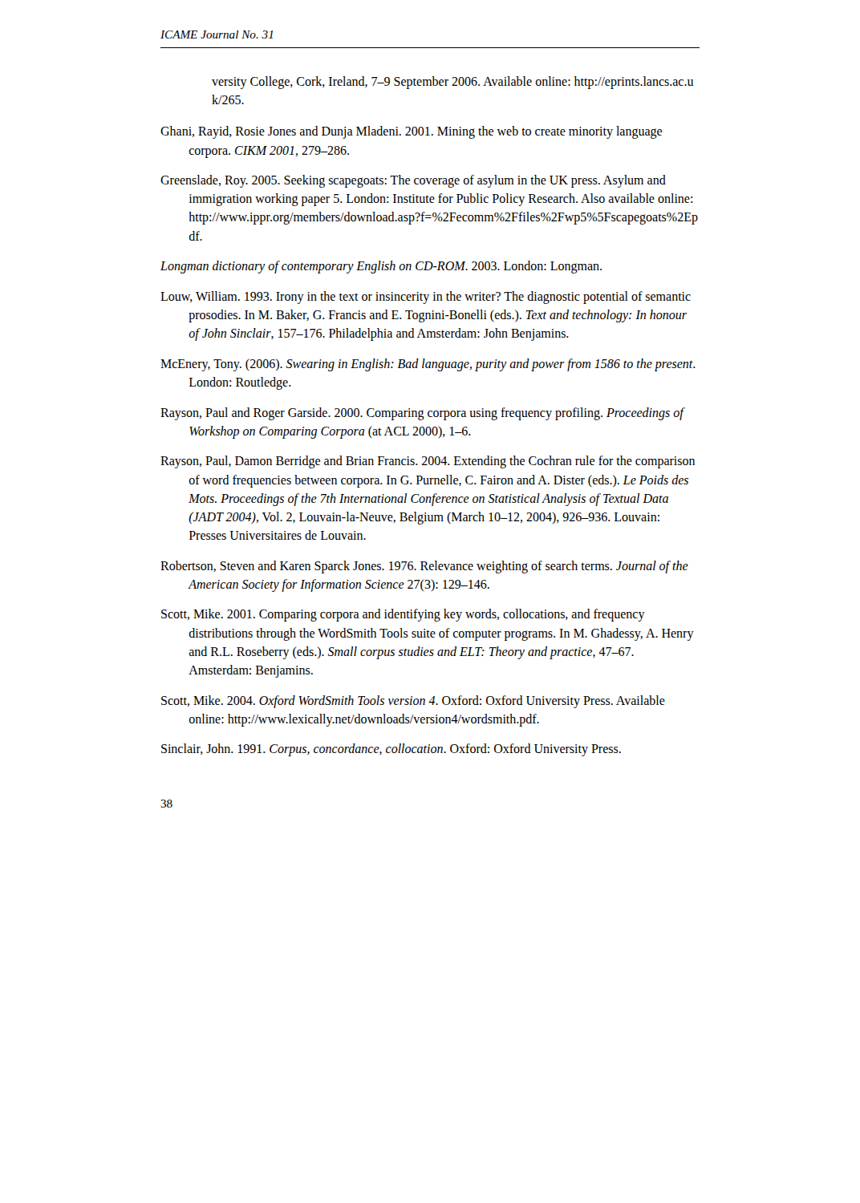ICAME Journal No. 31
versity College, Cork, Ireland, 7–9 September 2006. Available online: http://eprints.lancs.ac.uk/265.
Ghani, Rayid, Rosie Jones and Dunja Mladeni. 2001. Mining the web to create minority language corpora. CIKM 2001, 279–286.
Greenslade, Roy. 2005. Seeking scapegoats: The coverage of asylum in the UK press. Asylum and immigration working paper 5. London: Institute for Public Policy Research. Also available online: http://www.ippr.org/members/download.asp?f=%2Fecomm%2Ffiles%2Fwp5%5Fscapegoats%2Epdf.
Longman dictionary of contemporary English on CD-ROM. 2003. London: Longman.
Louw, William. 1993. Irony in the text or insincerity in the writer? The diagnostic potential of semantic prosodies. In M. Baker, G. Francis and E. Tognini-Bonelli (eds.). Text and technology: In honour of John Sinclair, 157–176. Philadelphia and Amsterdam: John Benjamins.
McEnery, Tony. (2006). Swearing in English: Bad language, purity and power from 1586 to the present. London: Routledge.
Rayson, Paul and Roger Garside. 2000. Comparing corpora using frequency profiling. Proceedings of Workshop on Comparing Corpora (at ACL 2000), 1–6.
Rayson, Paul, Damon Berridge and Brian Francis. 2004. Extending the Cochran rule for the comparison of word frequencies between corpora. In G. Purnelle, C. Fairon and A. Dister (eds.). Le Poids des Mots. Proceedings of the 7th International Conference on Statistical Analysis of Textual Data (JADT 2004), Vol. 2, Louvain-la-Neuve, Belgium (March 10–12, 2004), 926–936. Louvain: Presses Universitaires de Louvain.
Robertson, Steven and Karen Sparck Jones. 1976. Relevance weighting of search terms. Journal of the American Society for Information Science 27(3): 129–146.
Scott, Mike. 2001. Comparing corpora and identifying key words, collocations, and frequency distributions through the WordSmith Tools suite of computer programs. In M. Ghadessy, A. Henry and R.L. Roseberry (eds.). Small corpus studies and ELT: Theory and practice, 47–67. Amsterdam: Benjamins.
Scott, Mike. 2004. Oxford WordSmith Tools version 4. Oxford: Oxford University Press. Available online: http://www.lexically.net/downloads/version4/wordsmith.pdf.
Sinclair, John. 1991. Corpus, concordance, collocation. Oxford: Oxford University Press.
38